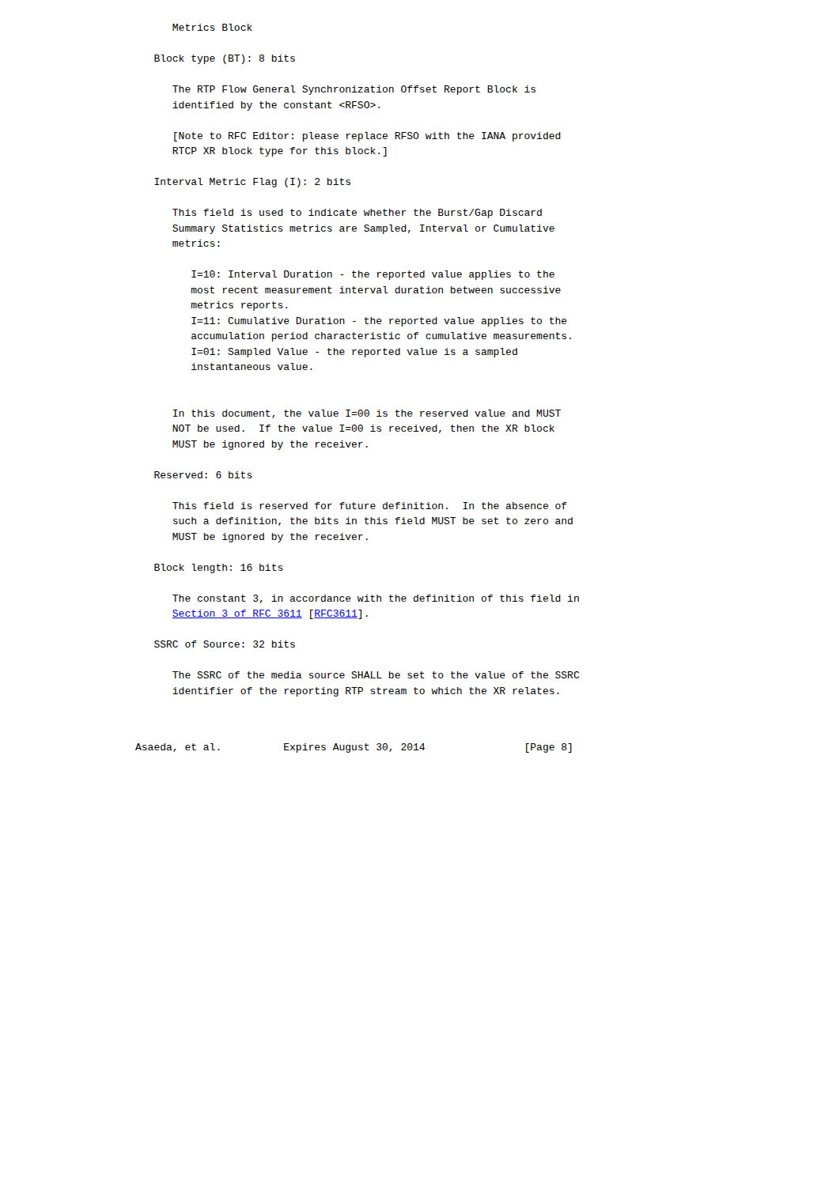Metrics Block

   Block type (BT): 8 bits

      The RTP Flow General Synchronization Offset Report Block is
      identified by the constant <RFSO>.

      [Note to RFC Editor: please replace RFSO with the IANA provided
      RTCP XR block type for this block.]

   Interval Metric Flag (I): 2 bits

      This field is used to indicate whether the Burst/Gap Discard
      Summary Statistics metrics are Sampled, Interval or Cumulative
      metrics:

         I=10: Interval Duration - the reported value applies to the
         most recent measurement interval duration between successive
         metrics reports.
         I=11: Cumulative Duration - the reported value applies to the
         accumulation period characteristic of cumulative measurements.
         I=01: Sampled Value - the reported value is a sampled
         instantaneous value.


      In this document, the value I=00 is the reserved value and MUST
      NOT be used.  If the value I=00 is received, then the XR block
      MUST be ignored by the receiver.

   Reserved: 6 bits

      This field is reserved for future definition.  In the absence of
      such a definition, the bits in this field MUST be set to zero and
      MUST be ignored by the receiver.

   Block length: 16 bits

      The constant 3, in accordance with the definition of this field in
      Section 3 of RFC 3611 [RFC3611].

   SSRC of Source: 32 bits

      The SSRC of the media source SHALL be set to the value of the SSRC
      identifier of the reporting RTP stream to which the XR relates.
Asaeda, et al.          Expires August 30, 2014                [Page 8]